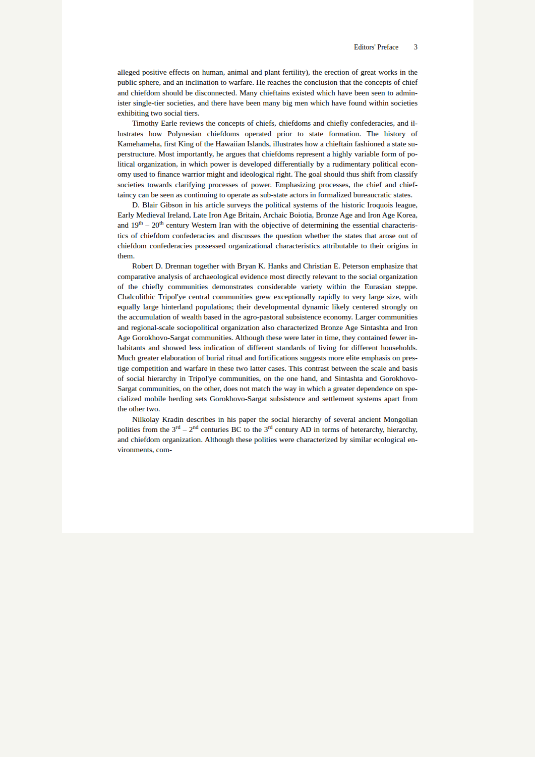Editors' Preface 3
alleged positive effects on human, animal and plant fertility), the erection of great works in the public sphere, and an inclination to warfare. He reaches the conclusion that the concepts of chief and chiefdom should be disconnected. Many chieftains existed which have been seen to administer single-tier societies, and there have been many big men which have found within societies exhibiting two social tiers.
Timothy Earle reviews the concepts of chiefs, chiefdoms and chiefly confederacies, and illustrates how Polynesian chiefdoms operated prior to state formation. The history of Kamehameha, first King of the Hawaiian Islands, illustrates how a chieftain fashioned a state superstructure. Most importantly, he argues that chiefdoms represent a highly variable form of political organization, in which power is developed differentially by a rudimentary political economy used to finance warrior might and ideological right. The goal should thus shift from classify societies towards clarifying processes of power. Emphasizing processes, the chief and chieftaincy can be seen as continuing to operate as sub-state actors in formalized bureaucratic states.
D. Blair Gibson in his article surveys the political systems of the historic Iroquois league, Early Medieval Ireland, Late Iron Age Britain, Archaic Boiotia, Bronze Age and Iron Age Korea, and 19th – 20th century Western Iran with the objective of determining the essential characteristics of chiefdom confederacies and discusses the question whether the states that arose out of chiefdom confederacies possessed organizational characteristics attributable to their origins in them.
Robert D. Drennan together with Bryan K. Hanks and Christian E. Peterson emphasize that comparative analysis of archaeological evidence most directly relevant to the social organization of the chiefly communities demonstrates considerable variety within the Eurasian steppe. Chalcolithic Tripol'ye central communities grew exceptionally rapidly to very large size, with equally large hinterland populations; their developmental dynamic likely centered strongly on the accumulation of wealth based in the agro-pastoral subsistence economy. Larger communities and regional-scale sociopolitical organization also characterized Bronze Age Sintashta and Iron Age Gorokhovo-Sargat communities. Although these were later in time, they contained fewer inhabitants and showed less indication of different standards of living for different households. Much greater elaboration of burial ritual and fortifications suggests more elite emphasis on prestige competition and warfare in these two latter cases. This contrast between the scale and basis of social hierarchy in Tripol'ye communities, on the one hand, and Sintashta and Gorokhovo-Sargat communities, on the other, does not match the way in which a greater dependence on specialized mobile herding sets Gorokhovo-Sargat subsistence and settlement systems apart from the other two.
Nilkolay Kradin describes in his paper the social hierarchy of several ancient Mongolian polities from the 3rd – 2nd centuries BC to the 3rd century AD in terms of heterarchy, hierarchy, and chiefdom organization. Although these polities were characterized by similar ecological environments, com-